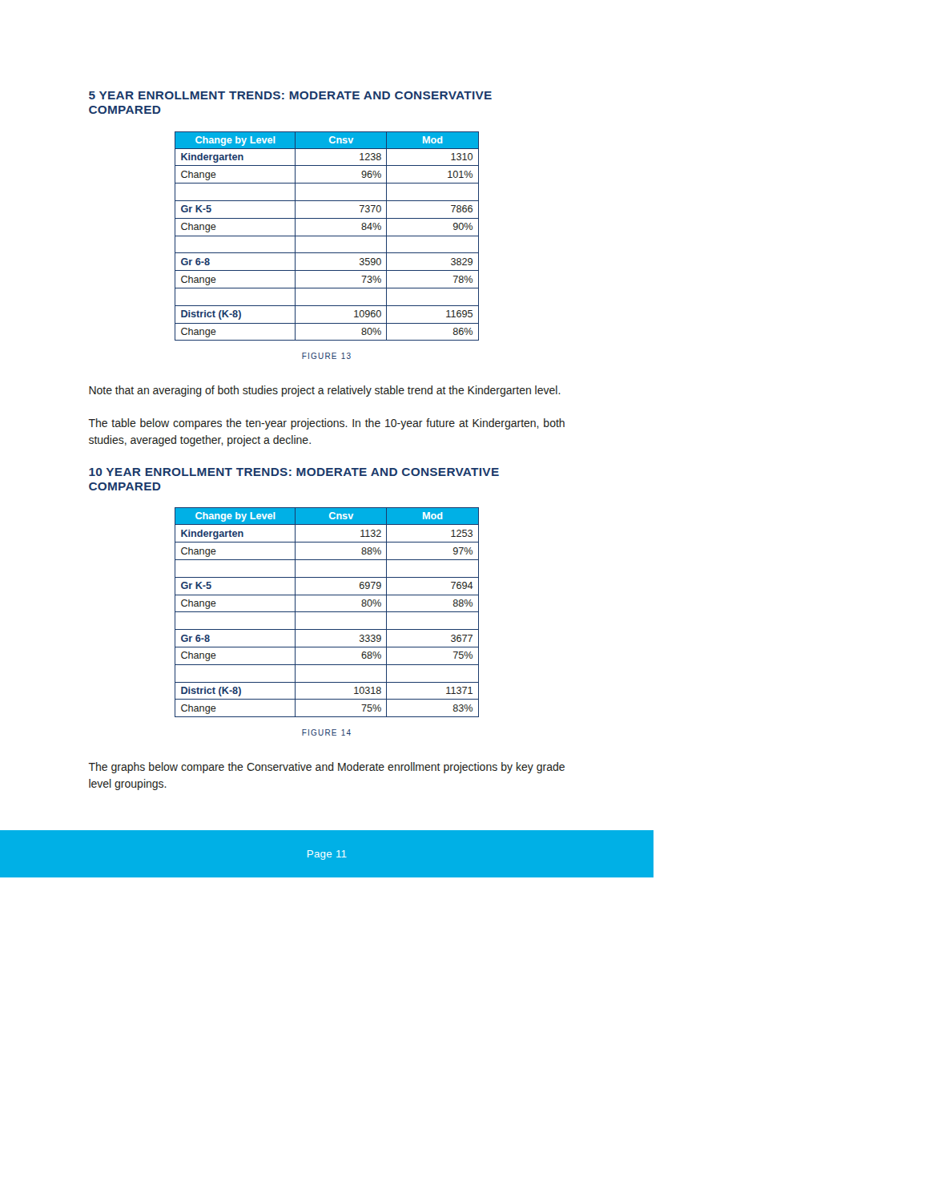5 Year Enrollment Trends: Moderate and Conservative Compared
| Change by Level | Cnsv | Mod |
| --- | --- | --- |
| Kindergarten | 1238 | 1310 |
| Change | 96% | 101% |
| Gr K-5 | 7370 | 7866 |
| Change | 84% | 90% |
| Gr 6-8 | 3590 | 3829 |
| Change | 73% | 78% |
| District (K-8) | 10960 | 11695 |
| Change | 80% | 86% |
Figure 13
Note that an averaging of both studies project a relatively stable trend at the Kindergarten level.
The table below compares the ten-year projections. In the 10-year future at Kindergarten, both studies, averaged together, project a decline.
10 Year Enrollment Trends: Moderate and Conservative Compared
| Change by Level | Cnsv | Mod |
| --- | --- | --- |
| Kindergarten | 1132 | 1253 |
| Change | 88% | 97% |
| Gr K-5 | 6979 | 7694 |
| Change | 80% | 88% |
| Gr 6-8 | 3339 | 3677 |
| Change | 68% | 75% |
| District (K-8) | 10318 | 11371 |
| Change | 75% | 83% |
Figure 14
The graphs below compare the Conservative and Moderate enrollment projections by key grade level groupings.
Page 11